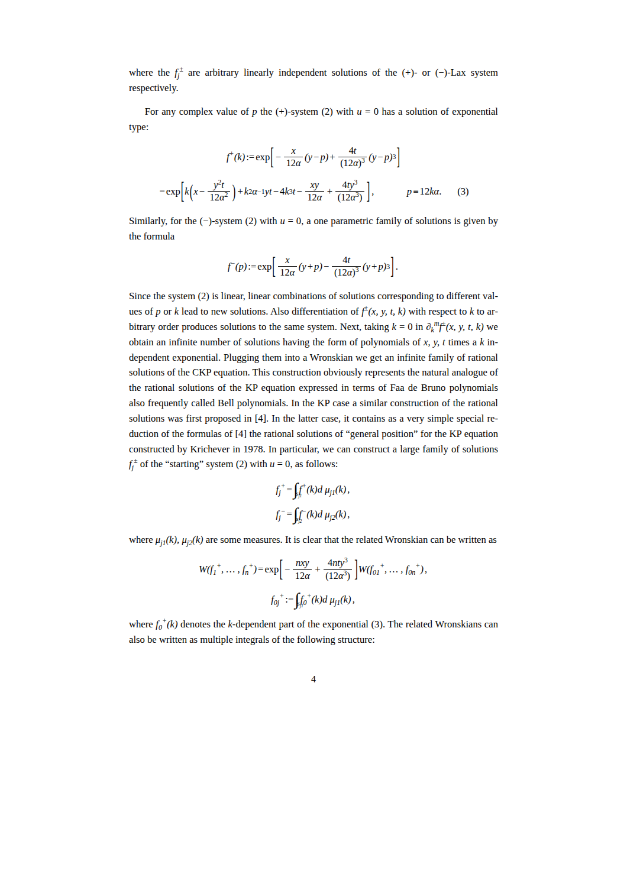where the fj± are arbitrary linearly independent solutions of the (+)- or (−)-Lax system respectively.
For any complex value of p the (+)-system (2) with u = 0 has a solution of exponential type:
f+(k) := exp [ −x 12 α (y − p) + 4 t(12 α)3 (y − p)3 ]
= exp [ k ( x − y2t 12 α2 ) + k2α−1yt − 4 k3t − xy 12 α + 4 ty3(12 α3) ] , p ≡ 12 kα. (3)
Similarly, for the (−)-system (2) with u = 0, a one parametric family of solutions is given by the formula
f−(p) := exp [ x 12 α (y + p) − 4 t(12 α)3 (y + p)3 ] .
Since the system (2) is linear, linear combinations of solutions corresponding to different values of p or k lead to new solutions. Also differentiation of f±(x, y, t, k) with respect to k to arbitrary order produces solutions to the same system. Next, taking k = 0 in ∂kmf±(x, y, t, k) we obtain an infinite number of solutions having the form of polynomials of x, y, t times a k independent exponential. Plugging them into a Wronskian we get an infinite family of rational solutions of the CKP equation. This construction obviously represents the natural analogue of the rational solutions of the KP equation expressed in terms of Faa de Bruno polynomials also frequently called Bell polynomials. In the KP case a similar construction of the rational solutions was first proposed in [4]. In the latter case, it contains as a very simple special reduction of the formulas of [4] the rational solutions of “general position” for the KP equation constructed by Krichever in 1978. In particular, we can construct a large family of solutions fj± of the “starting” system (2) with u = 0, as follows:
fj+ = ∫sj1 f+(k)d μj1(k),
fj− = ∫sj2 f−(k)d μj2(k),
where μj1(k), μj2(k) are some measures. It is clear that the related Wronskian can be written as
W(f1+, … , fn+) = exp [ −nxy 12 α + 4 nty3(12 α3) ] W(f01+, … , f0n+),
f0j+ := ∫sj1 f0+(k)d μj1(k),
where f0+(k) denotes the k-dependent part of the exponential (3). The related Wronskians can also be written as multiple integrals of the following structure:
4